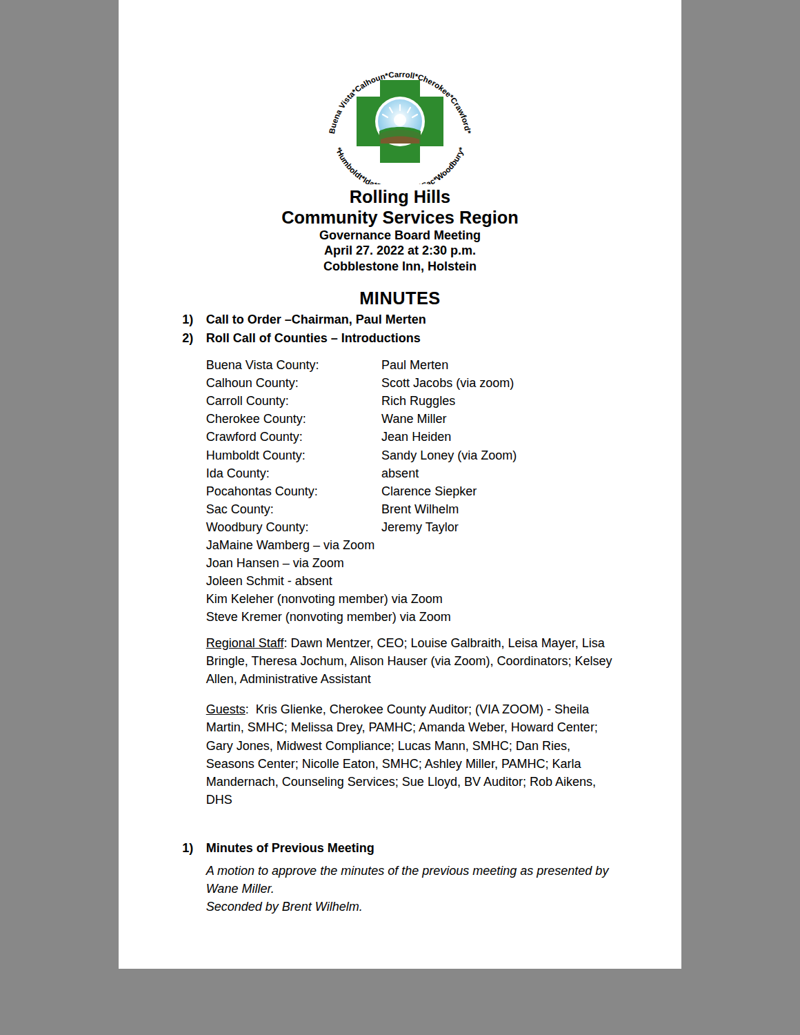Buena Vista*Calhoun*Carroll*Cherokee*Crawford* *Humboldt*Ida*Pocahontas*Sac*Woodbury*
Rolling Hills
Community Services Region
Governance Board Meeting
April 27. 2022 at 2:30 p.m.
Cobblestone Inn, Holstein
MINUTES
Call to Order –Chairman, Paul Merten
Roll Call of Counties – Introductions
| Buena Vista County: | Paul Merten |
| Calhoun County: | Scott Jacobs (via zoom) |
| Carroll County: | Rich Ruggles |
| Cherokee County: | Wane Miller |
| Crawford County: | Jean Heiden |
| Humboldt County: | Sandy Loney (via Zoom) |
| Ida County: | absent |
| Pocahontas County: | Clarence Siepker |
| Sac County: | Brent Wilhelm |
| Woodbury County: | Jeremy Taylor |
JaMaine Wamberg – via Zoom
Joan Hansen – via Zoom
Joleen Schmit - absent
Kim Keleher (nonvoting member) via Zoom
Steve Kremer (nonvoting member) via Zoom
Regional Staff: Dawn Mentzer, CEO; Louise Galbraith, Leisa Mayer, Lisa Bringle, Theresa Jochum, Alison Hauser (via Zoom), Coordinators; Kelsey Allen, Administrative Assistant
Guests: Kris Glienke, Cherokee County Auditor; (VIA ZOOM) - Sheila Martin, SMHC; Melissa Drey, PAMHC; Amanda Weber, Howard Center; Gary Jones, Midwest Compliance; Lucas Mann, SMHC; Dan Ries, Seasons Center; Nicolle Eaton, SMHC; Ashley Miller, PAMHC; Karla Mandernach, Counseling Services; Sue Lloyd, BV Auditor; Rob Aikens, DHS
Minutes of Previous Meeting
A motion to approve the minutes of the previous meeting as presented by Wane Miller.
Seconded by Brent Wilhelm.